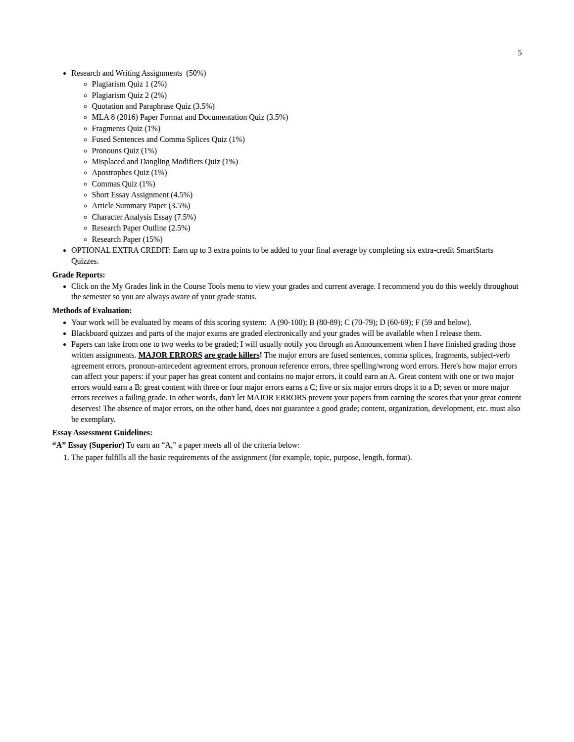5
Research and Writing Assignments (50%)
Plagiarism Quiz 1 (2%)
Plagiarism Quiz 2 (2%)
Quotation and Paraphrase Quiz (3.5%)
MLA 8 (2016) Paper Format and Documentation Quiz (3.5%)
Fragments Quiz (1%)
Fused Sentences and Comma Splices Quiz (1%)
Pronouns Quiz (1%)
Misplaced and Dangling Modifiers Quiz (1%)
Apostrophes Quiz (1%)
Commas Quiz (1%)
Short Essay Assignment (4.5%)
Article Summary Paper (3.5%)
Character Analysis Essay (7.5%)
Research Paper Outline (2.5%)
Research Paper (15%)
OPTIONAL EXTRA CREDIT: Earn up to 3 extra points to be added to your final average by completing six extra-credit SmartStarts Quizzes.
Grade Reports:
Click on the My Grades link in the Course Tools menu to view your grades and current average. I recommend you do this weekly throughout the semester so you are always aware of your grade status.
Methods of Evaluation:
Your work will be evaluated by means of this scoring system: A (90-100); B (80-89); C (70-79); D (60-69); F (59 and below).
Blackboard quizzes and parts of the major exams are graded electronically and your grades will be available when I release them.
Papers can take from one to two weeks to be graded; I will usually notify you through an Announcement when I have finished grading those written assignments. MAJOR ERRORS are grade killers! The major errors are fused sentences, comma splices, fragments, subject-verb agreement errors, pronoun-antecedent agreement errors, pronoun reference errors, three spelling/wrong word errors. Here's how major errors can affect your papers: if your paper has great content and contains no major errors, it could earn an A. Great content with one or two major errors would earn a B; great content with three or four major errors earns a C; five or six major errors drops it to a D; seven or more major errors receives a failing grade. In other words, don't let MAJOR ERRORS prevent your papers from earning the scores that your great content deserves! The absence of major errors, on the other hand, does not guarantee a good grade; content, organization, development, etc. must also be exemplary.
Essay Assessment Guidelines:
“A” Essay (Superior) To earn an “A,” a paper meets all of the criteria below:
The paper fulfills all the basic requirements of the assignment (for example, topic, purpose, length, format).